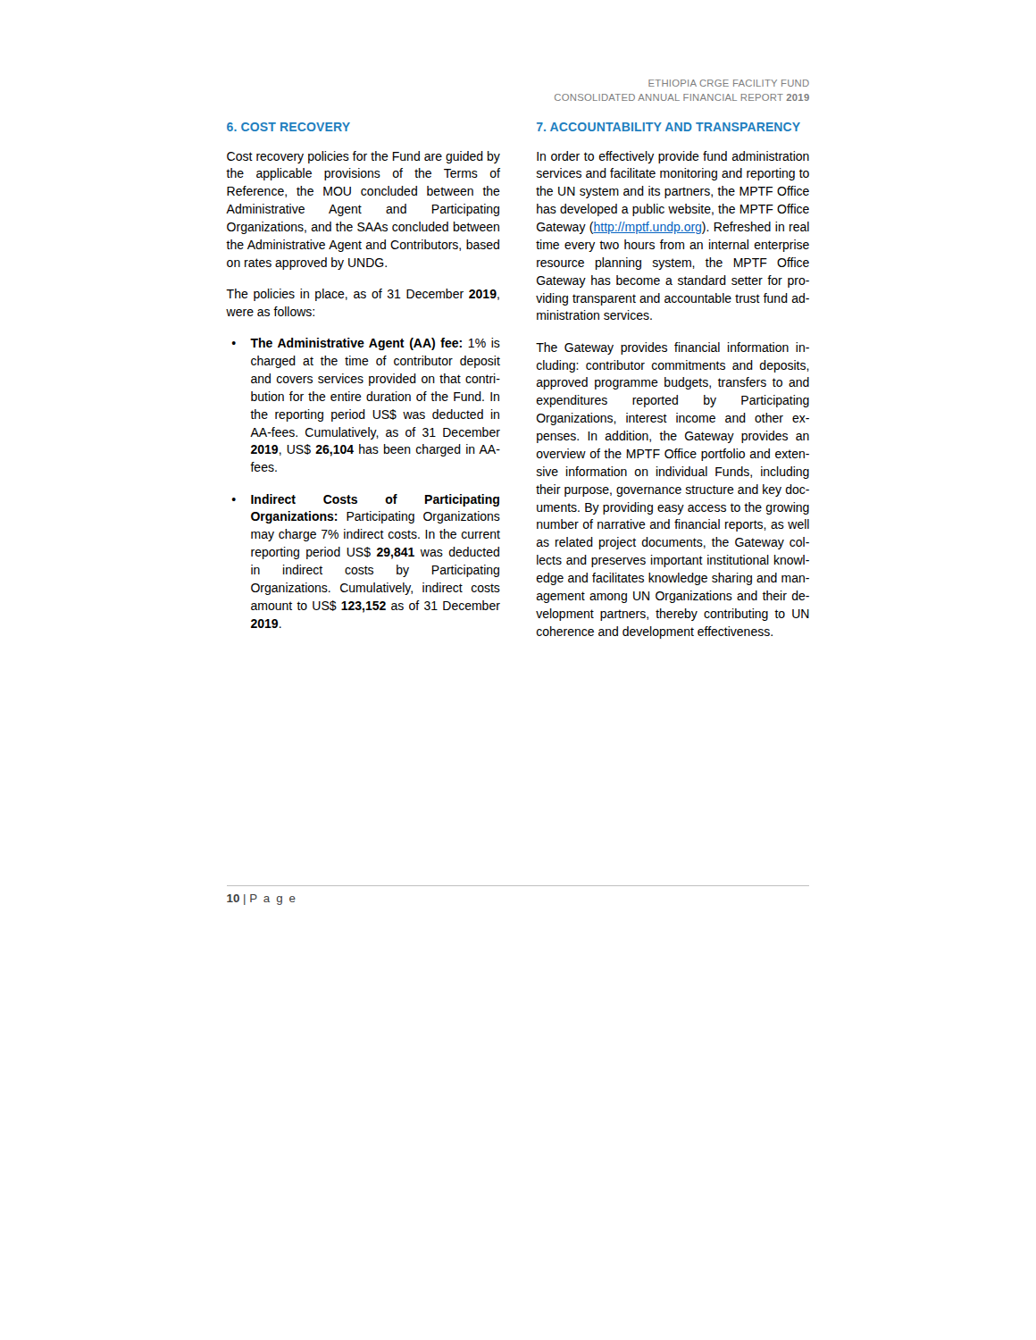Ethiopia CRGE Facility Fund
Consolidated Annual Financial Report 2019
6. COST RECOVERY
Cost recovery policies for the Fund are guided by the applicable provisions of the Terms of Reference, the MOU concluded between the Administrative Agent and Participating Organizations, and the SAAs concluded between the Administrative Agent and Contributors, based on rates approved by UNDG.
The policies in place, as of 31 December 2019, were as follows:
The Administrative Agent (AA) fee: 1% is charged at the time of contributor deposit and covers services provided on that contribution for the entire duration of the Fund. In the reporting period US$ was deducted in AA-fees. Cumulatively, as of 31 December 2019, US$ 26,104 has been charged in AA-fees.
Indirect Costs of Participating Organizations: Participating Organizations may charge 7% indirect costs. In the current reporting period US$ 29,841 was deducted in indirect costs by Participating Organizations. Cumulatively, indirect costs amount to US$ 123,152 as of 31 December 2019.
7. ACCOUNTABILITY AND TRANSPARENCY
In order to effectively provide fund administration services and facilitate monitoring and reporting to the UN system and its partners, the MPTF Office has developed a public website, the MPTF Office Gateway (http://mptf.undp.org). Refreshed in real time every two hours from an internal enterprise resource planning system, the MPTF Office Gateway has become a standard setter for providing transparent and accountable trust fund administration services.
The Gateway provides financial information including: contributor commitments and deposits, approved programme budgets, transfers to and expenditures reported by Participating Organizations, interest income and other expenses. In addition, the Gateway provides an overview of the MPTF Office portfolio and extensive information on individual Funds, including their purpose, governance structure and key documents. By providing easy access to the growing number of narrative and financial reports, as well as related project documents, the Gateway collects and preserves important institutional knowledge and facilitates knowledge sharing and management among UN Organizations and their development partners, thereby contributing to UN coherence and development effectiveness.
10 | P a g e